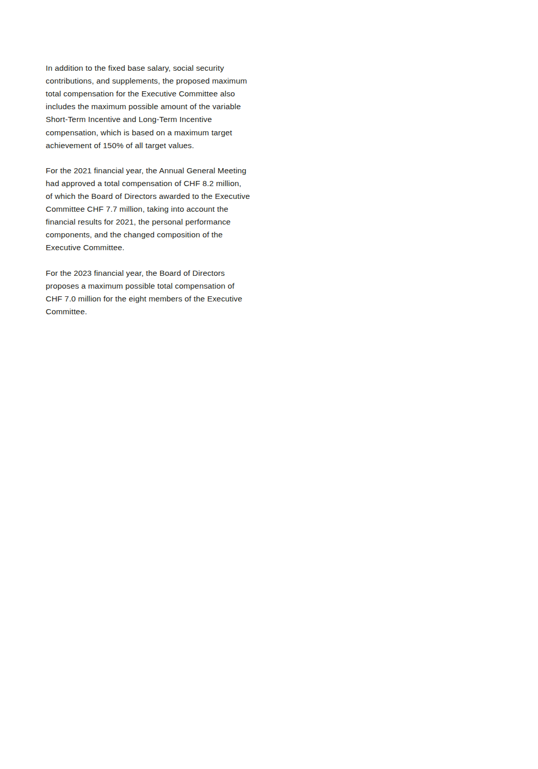In addition to the fixed base salary, social security contributions, and supplements, the proposed maximum total compensation for the Executive Committee also includes the maximum possible amount of the variable Short-Term Incentive and Long-Term Incentive compensation, which is based on a maximum target achievement of 150% of all target values.
For the 2021 financial year, the Annual General Meeting had approved a total compensation of CHF 8.2 million, of which the Board of Directors awarded to the Executive Committee CHF 7.7 million, taking into account the financial results for 2021, the personal performance components, and the changed composition of the Executive Committee.
For the 2023 financial year, the Board of Directors proposes a maximum possible total compensation of CHF 7.0 million for the eight members of the Executive Committee.